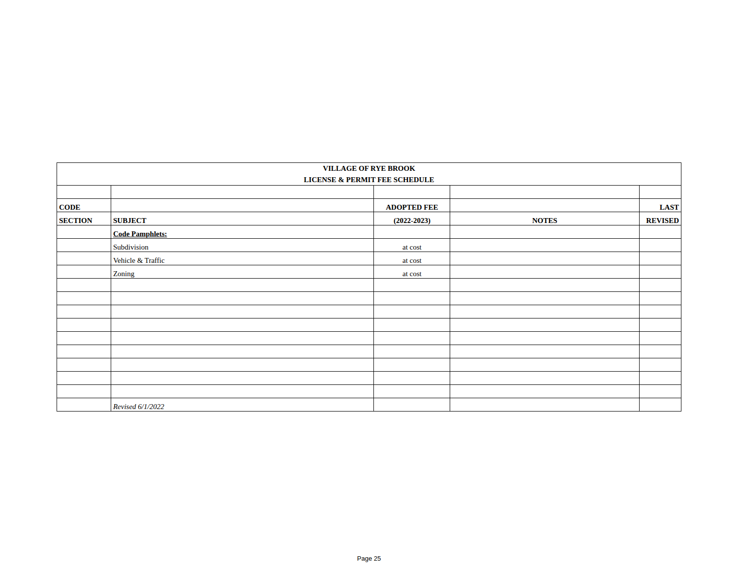| VILLAGE OF RYE BROOK LICENSE & PERMIT FEE SCHEDULE |
| CODE | | ADOPTED FEE | | LAST |
| SECTION | SUBJECT | (2022-2023) | NOTES | REVISED |
| | Code Pamphlets: | | | |
| | Subdivision | at cost | | |
| | Vehicle & Traffic | at cost | | |
| | Zoning | at cost | | |
| | Revised 6/1/2022 | | | |
Page 25